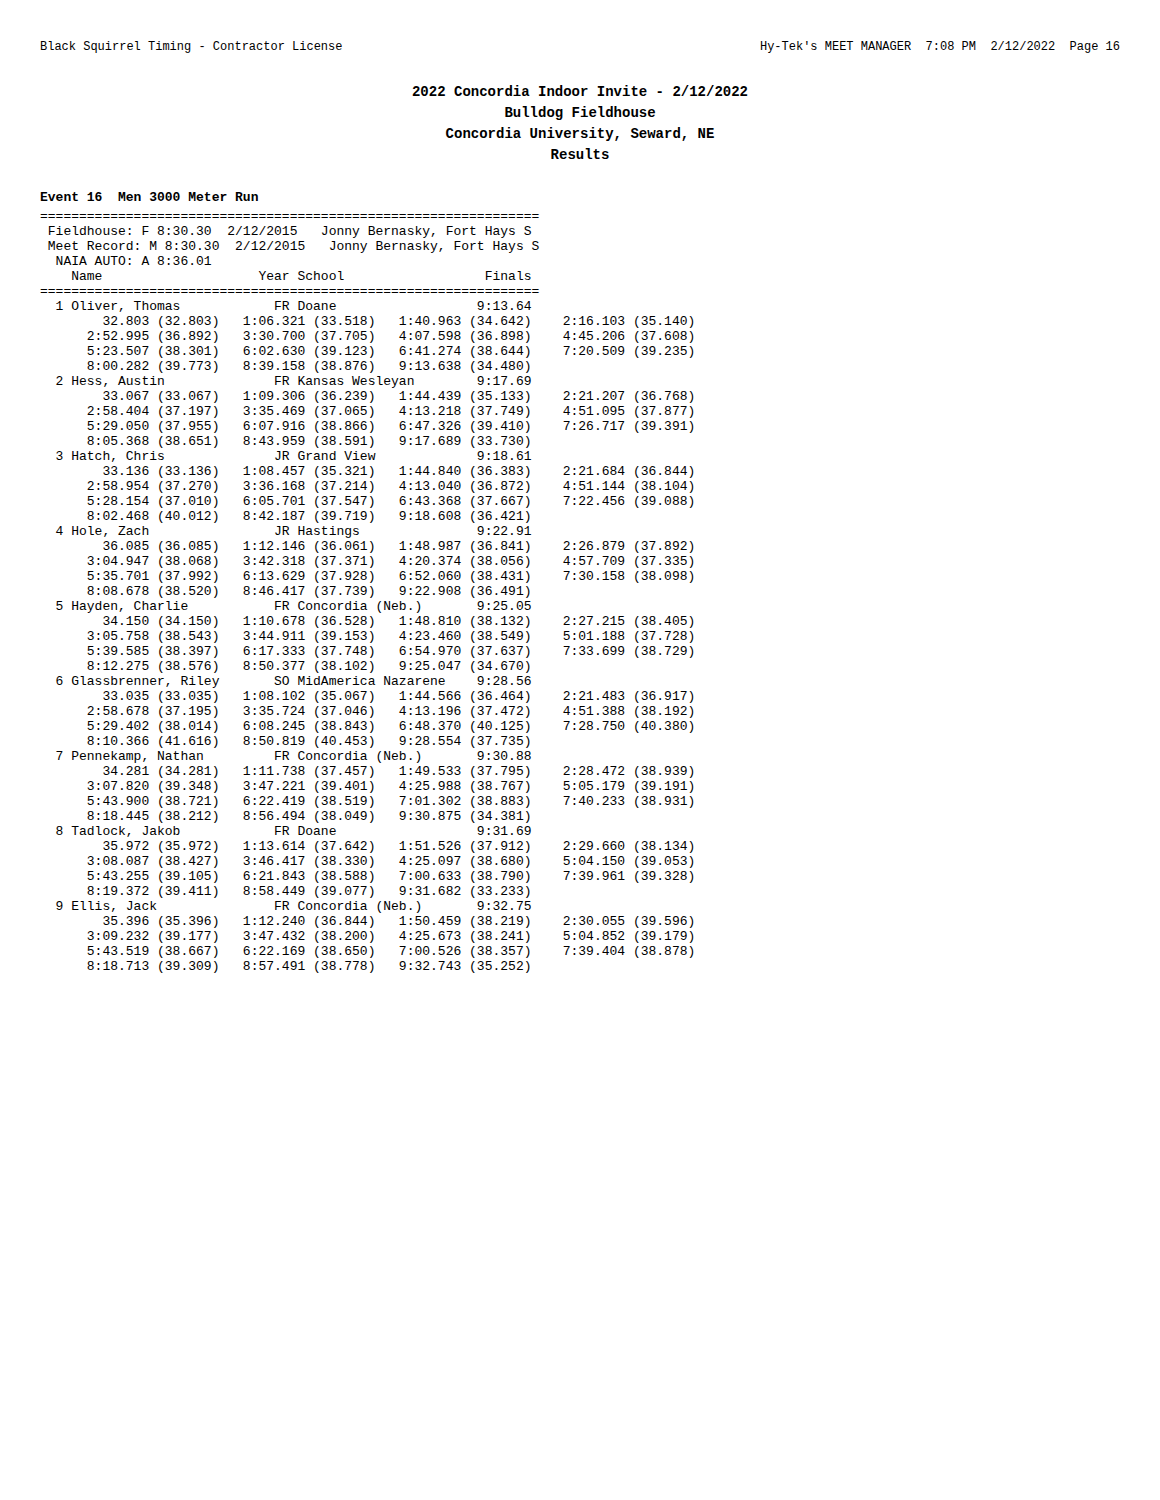Black Squirrel Timing - Contractor License Hy-Tek's MEET MANAGER 7:08 PM 2/12/2022 Page 16
2022 Concordia Indoor Invite - 2/12/2022
Bulldog Fieldhouse
Concordia University, Seward, NE
Results
Event 16 Men 3000 Meter Run
================================================================
 Fieldhouse: F 8:30.30  2/12/2015   Jonny Bernasky, Fort Hays S
 Meet Record: M 8:30.30  2/12/2015   Jonny Bernasky, Fort Hays S
  NAIA AUTO: A 8:36.01
    Name                    Year School                  Finals
================================================================
  1 Oliver, Thomas            FR Doane                  9:13.64
        32.803 (32.803)   1:06.321 (33.518)   1:40.963 (34.642)    2:16.103 (35.140)
      2:52.995 (36.892)   3:30.700 (37.705)   4:07.598 (36.898)    4:45.206 (37.608)
      5:23.507 (38.301)   6:02.630 (39.123)   6:41.274 (38.644)    7:20.509 (39.235)
      8:00.282 (39.773)   8:39.158 (38.876)   9:13.638 (34.480)
  2 Hess, Austin              FR Kansas Wesleyan        9:17.69
        33.067 (33.067)   1:09.306 (36.239)   1:44.439 (35.133)    2:21.207 (36.768)
      2:58.404 (37.197)   3:35.469 (37.065)   4:13.218 (37.749)    4:51.095 (37.877)
      5:29.050 (37.955)   6:07.916 (38.866)   6:47.326 (39.410)    7:26.717 (39.391)
      8:05.368 (38.651)   8:43.959 (38.591)   9:17.689 (33.730)
  3 Hatch, Chris              JR Grand View             9:18.61
        33.136 (33.136)   1:08.457 (35.321)   1:44.840 (36.383)    2:21.684 (36.844)
      2:58.954 (37.270)   3:36.168 (37.214)   4:13.040 (36.872)    4:51.144 (38.104)
      5:28.154 (37.010)   6:05.701 (37.547)   6:43.368 (37.667)    7:22.456 (39.088)
      8:02.468 (40.012)   8:42.187 (39.719)   9:18.608 (36.421)
  4 Hole, Zach                JR Hastings               9:22.91
        36.085 (36.085)   1:12.146 (36.061)   1:48.987 (36.841)    2:26.879 (37.892)
      3:04.947 (38.068)   3:42.318 (37.371)   4:20.374 (38.056)    4:57.709 (37.335)
      5:35.701 (37.992)   6:13.629 (37.928)   6:52.060 (38.431)    7:30.158 (38.098)
      8:08.678 (38.520)   8:46.417 (37.739)   9:22.908 (36.491)
  5 Hayden, Charlie           FR Concordia (Neb.)       9:25.05
        34.150 (34.150)   1:10.678 (36.528)   1:48.810 (38.132)    2:27.215 (38.405)
      3:05.758 (38.543)   3:44.911 (39.153)   4:23.460 (38.549)    5:01.188 (37.728)
      5:39.585 (38.397)   6:17.333 (37.748)   6:54.970 (37.637)    7:33.699 (38.729)
      8:12.275 (38.576)   8:50.377 (38.102)   9:25.047 (34.670)
  6 Glassbrenner, Riley       SO MidAmerica Nazarene    9:28.56
        33.035 (33.035)   1:08.102 (35.067)   1:44.566 (36.464)    2:21.483 (36.917)
      2:58.678 (37.195)   3:35.724 (37.046)   4:13.196 (37.472)    4:51.388 (38.192)
      5:29.402 (38.014)   6:08.245 (38.843)   6:48.370 (40.125)    7:28.750 (40.380)
      8:10.366 (41.616)   8:50.819 (40.453)   9:28.554 (37.735)
  7 Pennekamp, Nathan         FR Concordia (Neb.)       9:30.88
        34.281 (34.281)   1:11.738 (37.457)   1:49.533 (37.795)    2:28.472 (38.939)
      3:07.820 (39.348)   3:47.221 (39.401)   4:25.988 (38.767)    5:05.179 (39.191)
      5:43.900 (38.721)   6:22.419 (38.519)   7:01.302 (38.883)    7:40.233 (38.931)
      8:18.445 (38.212)   8:56.494 (38.049)   9:30.875 (34.381)
  8 Tadlock, Jakob            FR Doane                  9:31.69
        35.972 (35.972)   1:13.614 (37.642)   1:51.526 (37.912)    2:29.660 (38.134)
      3:08.087 (38.427)   3:46.417 (38.330)   4:25.097 (38.680)    5:04.150 (39.053)
      5:43.255 (39.105)   6:21.843 (38.588)   7:00.633 (38.790)    7:39.961 (39.328)
      8:19.372 (39.411)   8:58.449 (39.077)   9:31.682 (33.233)
  9 Ellis, Jack               FR Concordia (Neb.)       9:32.75
        35.396 (35.396)   1:12.240 (36.844)   1:50.459 (38.219)    2:30.055 (39.596)
      3:09.232 (39.177)   3:47.432 (38.200)   4:25.673 (38.241)    5:04.852 (39.179)
      5:43.519 (38.667)   6:22.169 (38.650)   7:00.526 (38.357)    7:39.404 (38.878)
      8:18.713 (39.309)   8:57.491 (38.778)   9:32.743 (35.252)